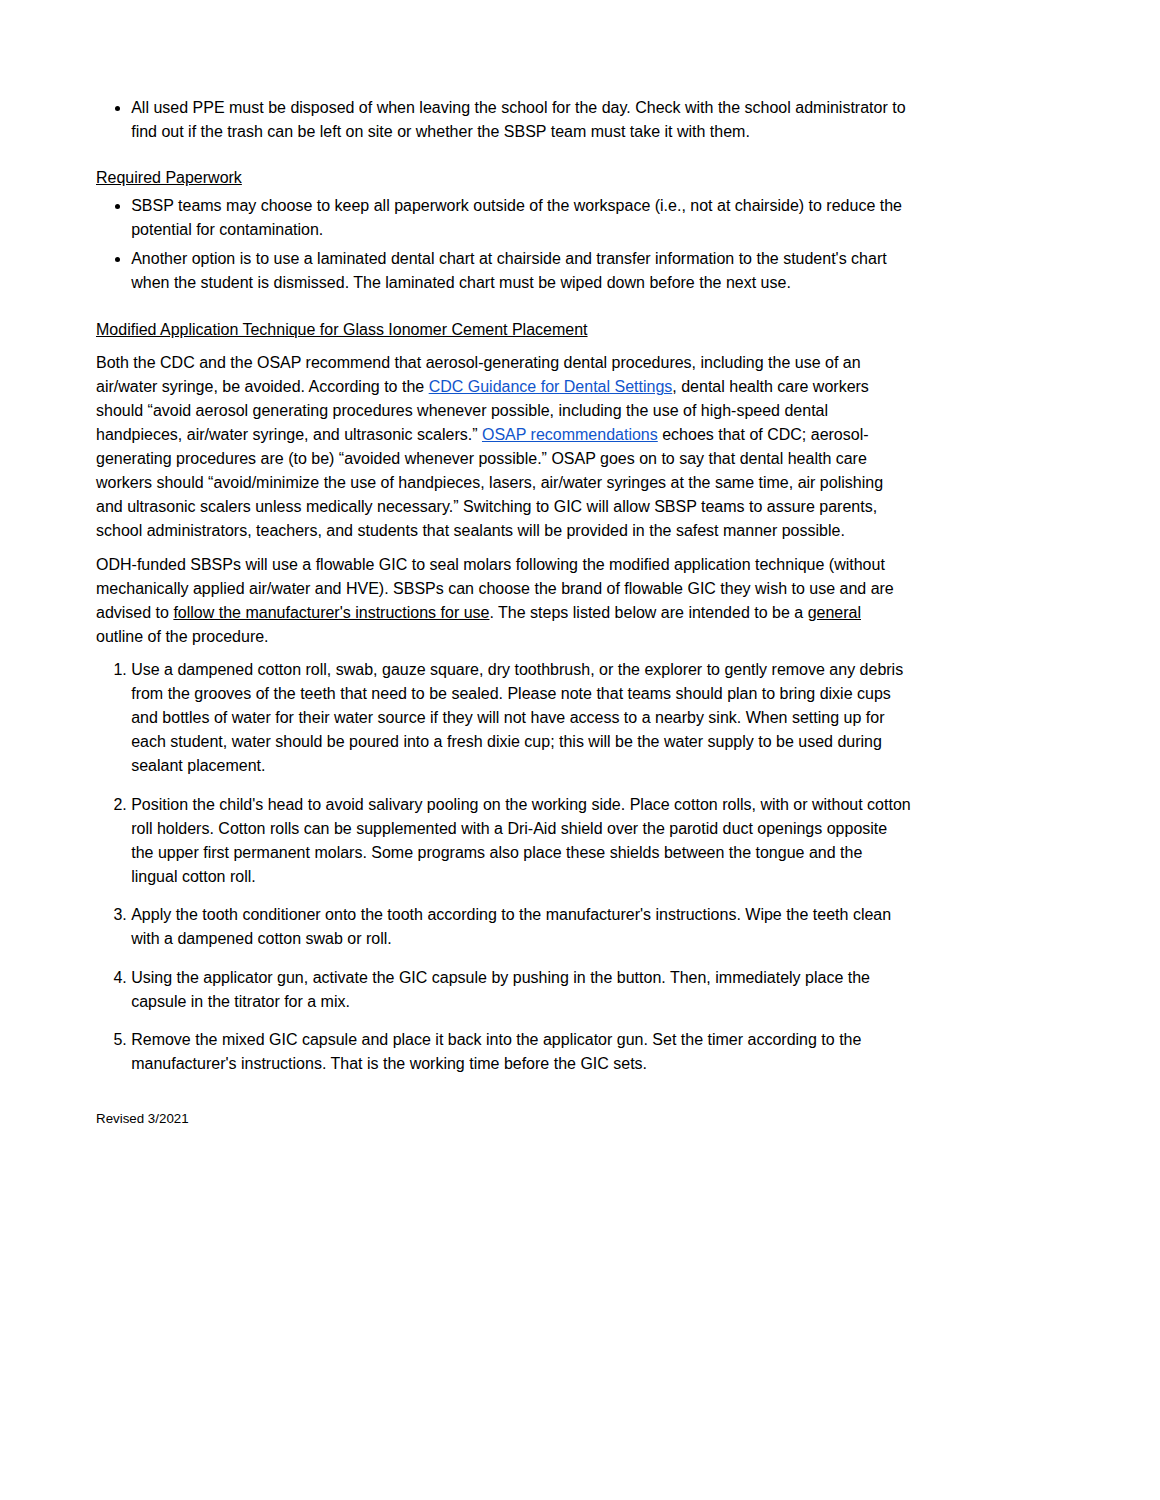All used PPE must be disposed of when leaving the school for the day. Check with the school administrator to find out if the trash can be left on site or whether the SBSP team must take it with them.
Required Paperwork
SBSP teams may choose to keep all paperwork outside of the workspace (i.e., not at chairside) to reduce the potential for contamination.
Another option is to use a laminated dental chart at chairside and transfer information to the student's chart when the student is dismissed. The laminated chart must be wiped down before the next use.
Modified Application Technique for Glass Ionomer Cement Placement
Both the CDC and the OSAP recommend that aerosol-generating dental procedures, including the use of an air/water syringe, be avoided. According to the CDC Guidance for Dental Settings, dental health care workers should “avoid aerosol generating procedures whenever possible, including the use of high-speed dental handpieces, air/water syringe, and ultrasonic scalers.” OSAP recommendations echoes that of CDC; aerosol-generating procedures are (to be) “avoided whenever possible.” OSAP goes on to say that dental health care workers should “avoid/minimize the use of handpieces, lasers, air/water syringes at the same time, air polishing and ultrasonic scalers unless medically necessary.” Switching to GIC will allow SBSP teams to assure parents, school administrators, teachers, and students that sealants will be provided in the safest manner possible.
ODH-funded SBSPs will use a flowable GIC to seal molars following the modified application technique (without mechanically applied air/water and HVE). SBSPs can choose the brand of flowable GIC they wish to use and are advised to follow the manufacturer's instructions for use. The steps listed below are intended to be a general outline of the procedure.
Use a dampened cotton roll, swab, gauze square, dry toothbrush, or the explorer to gently remove any debris from the grooves of the teeth that need to be sealed. Please note that teams should plan to bring dixie cups and bottles of water for their water source if they will not have access to a nearby sink. When setting up for each student, water should be poured into a fresh dixie cup; this will be the water supply to be used during sealant placement.
Position the child's head to avoid salivary pooling on the working side. Place cotton rolls, with or without cotton roll holders. Cotton rolls can be supplemented with a Dri-Aid shield over the parotid duct openings opposite the upper first permanent molars. Some programs also place these shields between the tongue and the lingual cotton roll.
Apply the tooth conditioner onto the tooth according to the manufacturer's instructions. Wipe the teeth clean with a dampened cotton swab or roll.
Using the applicator gun, activate the GIC capsule by pushing in the button. Then, immediately place the capsule in the titrator for a mix.
Remove the mixed GIC capsule and place it back into the applicator gun. Set the timer according to the manufacturer's instructions. That is the working time before the GIC sets.
Revised 3/2021